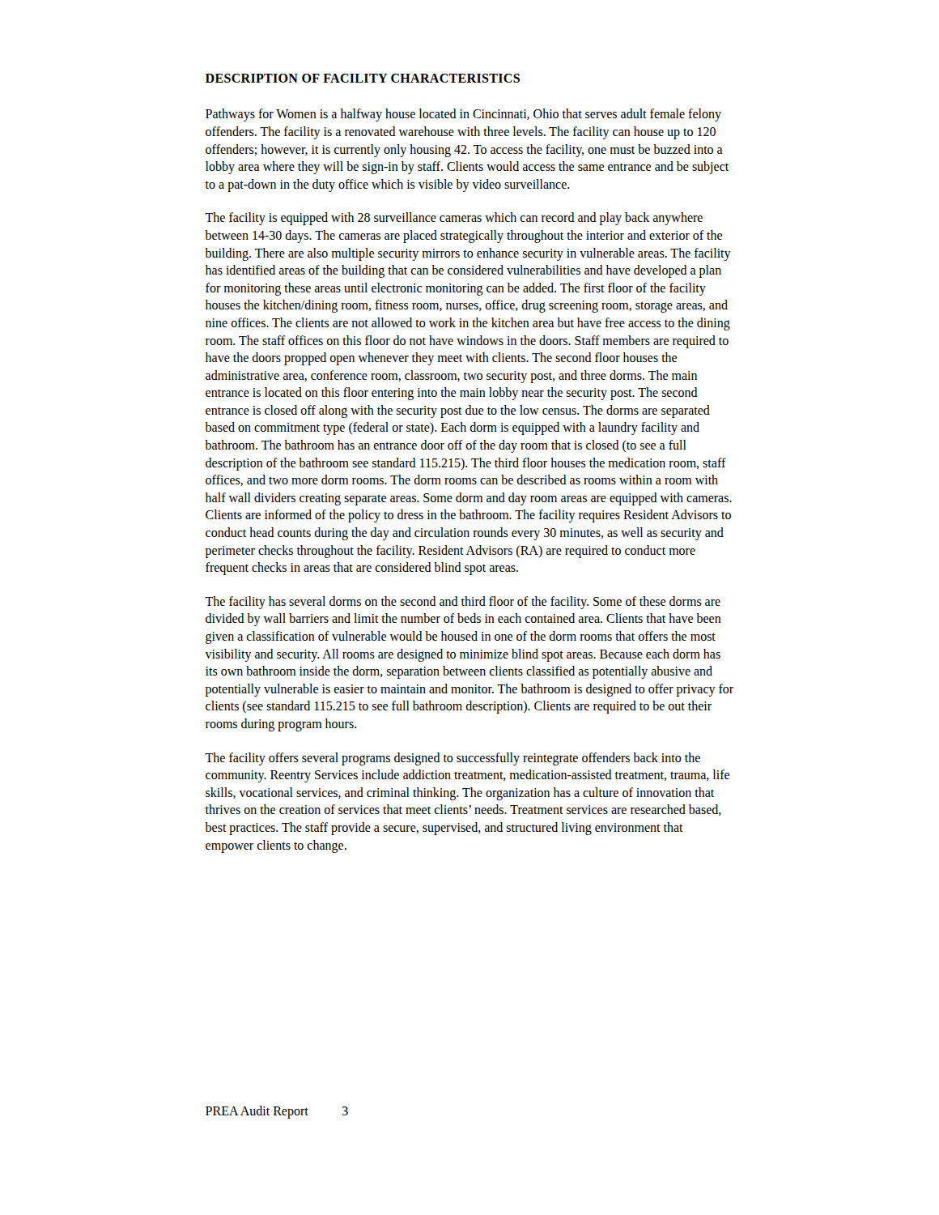DESCRIPTION OF FACILITY CHARACTERISTICS
Pathways for Women is a halfway house located in Cincinnati, Ohio that serves adult female felony offenders. The facility is a renovated warehouse with three levels. The facility can house up to 120 offenders; however, it is currently only housing 42. To access the facility, one must be buzzed into a lobby area where they will be sign-in by staff. Clients would access the same entrance and be subject to a pat-down in the duty office which is visible by video surveillance.
The facility is equipped with 28 surveillance cameras which can record and play back anywhere between 14-30 days. The cameras are placed strategically throughout the interior and exterior of the building. There are also multiple security mirrors to enhance security in vulnerable areas. The facility has identified areas of the building that can be considered vulnerabilities and have developed a plan for monitoring these areas until electronic monitoring can be added. The first floor of the facility houses the kitchen/dining room, fitness room, nurses, office, drug screening room, storage areas, and nine offices. The clients are not allowed to work in the kitchen area but have free access to the dining room. The staff offices on this floor do not have windows in the doors. Staff members are required to have the doors propped open whenever they meet with clients. The second floor houses the administrative area, conference room, classroom, two security post, and three dorms. The main entrance is located on this floor entering into the main lobby near the security post. The second entrance is closed off along with the security post due to the low census. The dorms are separated based on commitment type (federal or state). Each dorm is equipped with a laundry facility and bathroom. The bathroom has an entrance door off of the day room that is closed (to see a full description of the bathroom see standard 115.215). The third floor houses the medication room, staff offices, and two more dorm rooms. The dorm rooms can be described as rooms within a room with half wall dividers creating separate areas. Some dorm and day room areas are equipped with cameras. Clients are informed of the policy to dress in the bathroom. The facility requires Resident Advisors to conduct head counts during the day and circulation rounds every 30 minutes, as well as security and perimeter checks throughout the facility. Resident Advisors (RA) are required to conduct more frequent checks in areas that are considered blind spot areas.
The facility has several dorms on the second and third floor of the facility. Some of these dorms are divided by wall barriers and limit the number of beds in each contained area. Clients that have been given a classification of vulnerable would be housed in one of the dorm rooms that offers the most visibility and security. All rooms are designed to minimize blind spot areas. Because each dorm has its own bathroom inside the dorm, separation between clients classified as potentially abusive and potentially vulnerable is easier to maintain and monitor. The bathroom is designed to offer privacy for clients (see standard 115.215 to see full bathroom description). Clients are required to be out their rooms during program hours.
The facility offers several programs designed to successfully reintegrate offenders back into the community. Reentry Services include addiction treatment, medication-assisted treatment, trauma, life skills, vocational services, and criminal thinking. The organization has a culture of innovation that thrives on the creation of services that meet clients’ needs. Treatment services are researched based, best practices. The staff provide a secure, supervised, and structured living environment that empower clients to change.
PREA Audit Report 3